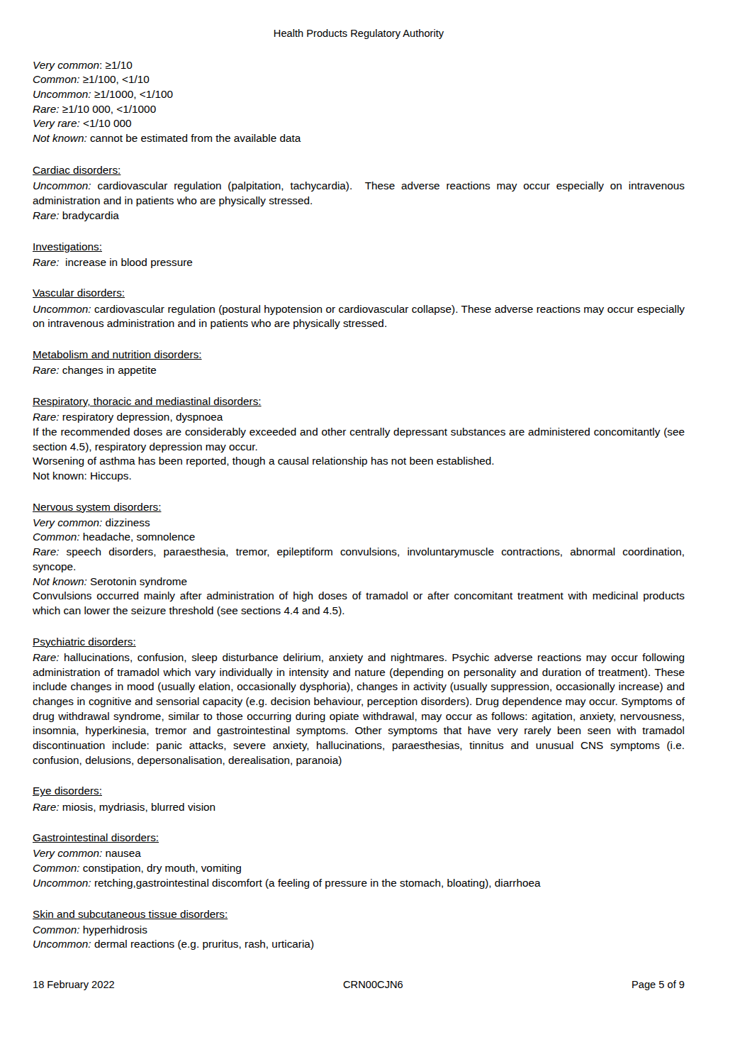Health Products Regulatory Authority
Very common: ≥1/10
Common: ≥1/100, <1/10
Uncommon: ≥1/1000, <1/100
Rare: ≥1/10 000, <1/1000
Very rare: <1/10 000
Not known: cannot be estimated from the available data
Cardiac disorders:
Uncommon: cardiovascular regulation (palpitation, tachycardia). These adverse reactions may occur especially on intravenous administration and in patients who are physically stressed.
Rare: bradycardia
Investigations:
Rare: increase in blood pressure
Vascular disorders:
Uncommon: cardiovascular regulation (postural hypotension or cardiovascular collapse). These adverse reactions may occur especially on intravenous administration and in patients who are physically stressed.
Metabolism and nutrition disorders:
Rare: changes in appetite
Respiratory, thoracic and mediastinal disorders:
Rare: respiratory depression, dyspnoea
If the recommended doses are considerably exceeded and other centrally depressant substances are administered concomitantly (see section 4.5), respiratory depression may occur.
Worsening of asthma has been reported, though a causal relationship has not been established.
Not known: Hiccups.
Nervous system disorders:
Very common: dizziness
Common: headache, somnolence
Rare: speech disorders, paraesthesia, tremor, epileptiform convulsions, involuntarymuscle contractions, abnormal coordination, syncope.
Not known: Serotonin syndrome
Convulsions occurred mainly after administration of high doses of tramadol or after concomitant treatment with medicinal products which can lower the seizure threshold (see sections 4.4 and 4.5).
Psychiatric disorders:
Rare: hallucinations, confusion, sleep disturbance delirium, anxiety and nightmares. Psychic adverse reactions may occur following administration of tramadol which vary individually in intensity and nature (depending on personality and duration of treatment). These include changes in mood (usually elation, occasionally dysphoria), changes in activity (usually suppression, occasionally increase) and changes in cognitive and sensorial capacity (e.g. decision behaviour, perception disorders). Drug dependence may occur. Symptoms of drug withdrawal syndrome, similar to those occurring during opiate withdrawal, may occur as follows: agitation, anxiety, nervousness, insomnia, hyperkinesia, tremor and gastrointestinal symptoms. Other symptoms that have very rarely been seen with tramadol discontinuation include: panic attacks, severe anxiety, hallucinations, paraesthesias, tinnitus and unusual CNS symptoms (i.e. confusion, delusions, depersonalisation, derealisation, paranoia)
Eye disorders:
Rare: miosis, mydriasis, blurred vision
Gastrointestinal disorders:
Very common: nausea
Common: constipation, dry mouth, vomiting
Uncommon: retching,gastrointestinal discomfort (a feeling of pressure in the stomach, bloating), diarrhoea
Skin and subcutaneous tissue disorders:
Common: hyperhidrosis
Uncommon: dermal reactions (e.g. pruritus, rash, urticaria)
18 February 2022 CRN00CJN6 Page 5 of 9